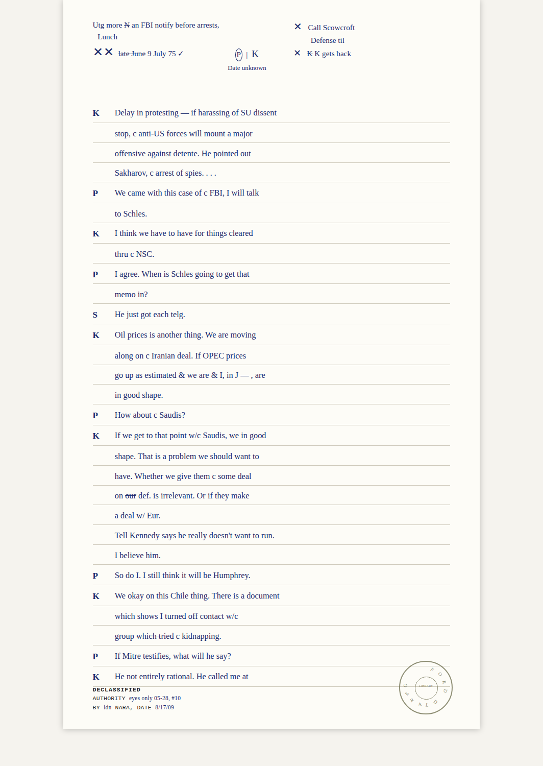Utg more N an FBI notify before arrests,
Lunch
✕✕ late June 9 July 75 ✓
P | K
Date unknown
✕ Call Scowcroft
Defense til
✕ K K gets back
K
Delay in protesting — if harassing of SU dissent
stop, c anti-US forces will mount a major
offensive against detente. He pointed out
Sakharov, c arrest of spies. . . .
P
We came with this case of c FBI, I will talk
to Schles.
K
I think we have to have for things cleared
thru c NSC.
P
I agree. When is Schles going to get that
memo in?
S
He just got each telg.
K
Oil prices is another thing. We are moving
along on c Iranian deal. If OPEC prices
go up as estimated & we are & I, in J — , are
in good shape.
P
How about c Saudis?
K
If we get to that point w/c Saudis, we in good
shape. That is a problem we should want to
have. Whether we give them c some deal
on our def. is irrelevant. Or if they make
a deal w/ Eur.
Tell Kennedy says he really doesn't want to run.
I believe him.
P
So do I. I still think it will be Humphrey.
K
We okay on this Chile thing. There is a document
which shows I turned off contact w/c
group which tried c kidnapping.
P
If Mitre testifies, what will he say?
K
He not entirely rational. He called me at
DECLASSIFIED
AUTHORITY eyes only 05-28, #10
BY ldn NARA, DATE 8/17/09
G E R A L D F O R D
LIBRARY